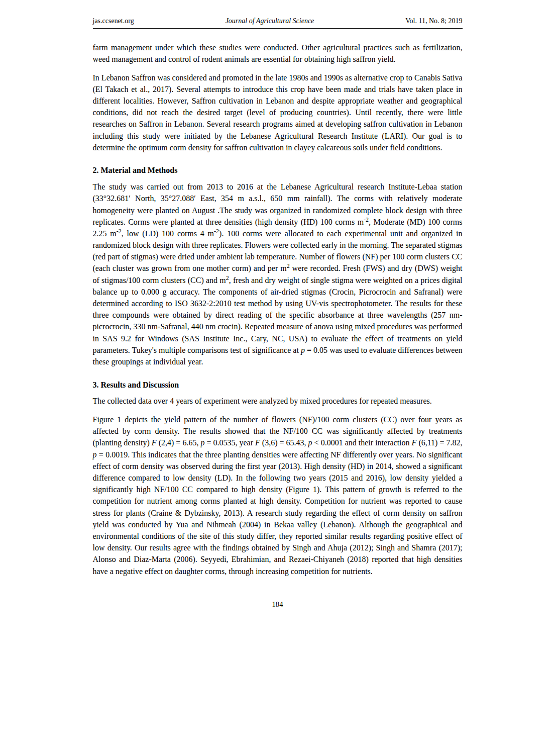jas.ccsenet.org
Journal of Agricultural Science
Vol. 11, No. 8; 2019
farm management under which these studies were conducted. Other agricultural practices such as fertilization, weed management and control of rodent animals are essential for obtaining high saffron yield.
In Lebanon Saffron was considered and promoted in the late 1980s and 1990s as alternative crop to Canabis Sativa (El Takach et al., 2017). Several attempts to introduce this crop have been made and trials have taken place in different localities. However, Saffron cultivation in Lebanon and despite appropriate weather and geographical conditions, did not reach the desired target (level of producing countries). Until recently, there were little researches on Saffron in Lebanon. Several research programs aimed at developing saffron cultivation in Lebanon including this study were initiated by the Lebanese Agricultural Research Institute (LARI). Our goal is to determine the optimum corm density for saffron cultivation in clayey calcareous soils under field conditions.
2. Material and Methods
The study was carried out from 2013 to 2016 at the Lebanese Agricultural research Institute-Lebaa station (33°32.681′ North, 35°27.088′ East, 354 m a.s.l., 650 mm rainfall). The corms with relatively moderate homogeneity were planted on August .The study was organized in randomized complete block design with three replicates. Corms were planted at three densities (high density (HD) 100 corms m-2, Moderate (MD) 100 corms 2.25 m-2, low (LD) 100 corms 4 m-2). 100 corms were allocated to each experimental unit and organized in randomized block design with three replicates. Flowers were collected early in the morning. The separated stigmas (red part of stigmas) were dried under ambient lab temperature. Number of flowers (NF) per 100 corm clusters CC (each cluster was grown from one mother corm) and per m2 were recorded. Fresh (FWS) and dry (DWS) weight of stigmas/100 corm clusters (CC) and m2, fresh and dry weight of single stigma were weighted on a prices digital balance up to 0.000 g accuracy. The components of air-dried stigmas (Crocin, Picrocrocin and Safranal) were determined according to ISO 3632-2:2010 test method by using UV-vis spectrophotometer. The results for these three compounds were obtained by direct reading of the specific absorbance at three wavelengths (257 nm-picrocrocin, 330 nm-Safranal, 440 nm crocin). Repeated measure of anova using mixed procedures was performed in SAS 9.2 for Windows (SAS Institute Inc., Cary, NC, USA) to evaluate the effect of treatments on yield parameters. Tukey's multiple comparisons test of significance at p = 0.05 was used to evaluate differences between these groupings at individual year.
3. Results and Discussion
The collected data over 4 years of experiment were analyzed by mixed procedures for repeated measures.
Figure 1 depicts the yield pattern of the number of flowers (NF)/100 corm clusters (CC) over four years as affected by corm density. The results showed that the NF/100 CC was significantly affected by treatments (planting density) F (2,4) = 6.65, p = 0.0535, year F (3,6) = 65.43, p < 0.0001 and their interaction F (6,11) = 7.82, p = 0.0019. This indicates that the three planting densities were affecting NF differently over years. No significant effect of corm density was observed during the first year (2013). High density (HD) in 2014, showed a significant difference compared to low density (LD). In the following two years (2015 and 2016), low density yielded a significantly high NF/100 CC compared to high density (Figure 1). This pattern of growth is referred to the competition for nutrient among corms planted at high density. Competition for nutrient was reported to cause stress for plants (Craine & Dybzinsky, 2013). A research study regarding the effect of corm density on saffron yield was conducted by Yua and Nihmeah (2004) in Bekaa valley (Lebanon). Although the geographical and environmental conditions of the site of this study differ, they reported similar results regarding positive effect of low density. Our results agree with the findings obtained by Singh and Ahuja (2012); Singh and Shamra (2017); Alonso and Diaz-Marta (2006). Seyyedi, Ebrahimian, and Rezaei-Chiyaneh (2018) reported that high densities have a negative effect on daughter corms, through increasing competition for nutrients.
184